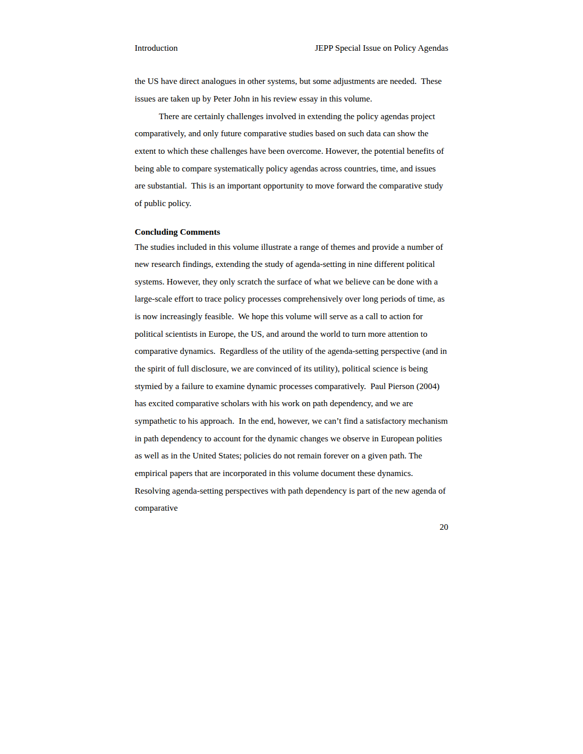Introduction JEPP Special Issue on Policy Agendas
the US have direct analogues in other systems, but some adjustments are needed. These issues are taken up by Peter John in his review essay in this volume.
There are certainly challenges involved in extending the policy agendas project comparatively, and only future comparative studies based on such data can show the extent to which these challenges have been overcome. However, the potential benefits of being able to compare systematically policy agendas across countries, time, and issues are substantial. This is an important opportunity to move forward the comparative study of public policy.
Concluding Comments
The studies included in this volume illustrate a range of themes and provide a number of new research findings, extending the study of agenda-setting in nine different political systems. However, they only scratch the surface of what we believe can be done with a large-scale effort to trace policy processes comprehensively over long periods of time, as is now increasingly feasible. We hope this volume will serve as a call to action for political scientists in Europe, the US, and around the world to turn more attention to comparative dynamics. Regardless of the utility of the agenda-setting perspective (and in the spirit of full disclosure, we are convinced of its utility), political science is being stymied by a failure to examine dynamic processes comparatively. Paul Pierson (2004) has excited comparative scholars with his work on path dependency, and we are sympathetic to his approach. In the end, however, we can’t find a satisfactory mechanism in path dependency to account for the dynamic changes we observe in European polities as well as in the United States; policies do not remain forever on a given path. The empirical papers that are incorporated in this volume document these dynamics. Resolving agenda-setting perspectives with path dependency is part of the new agenda of comparative
20